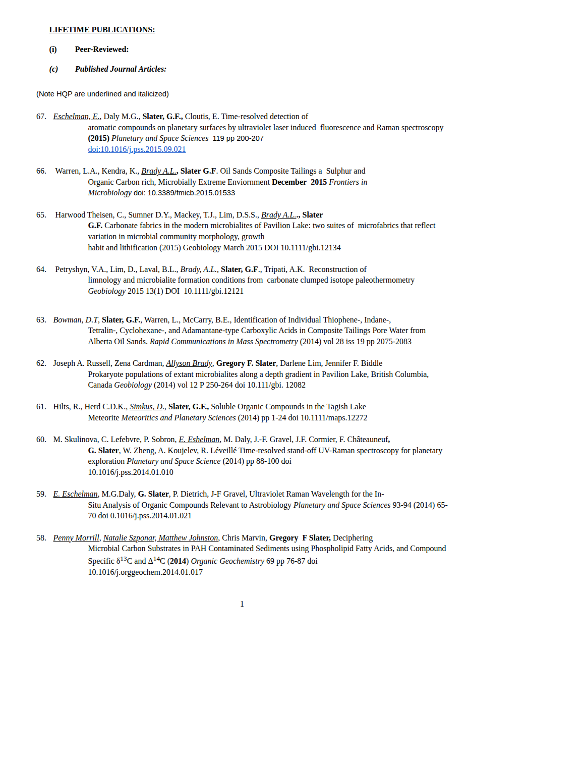LIFETIME PUBLICATIONS:
(i) Peer-Reviewed:
(c) Published Journal Articles:
(Note HQP are underlined and italicized)
67. Eschelman, E., Daly M.G., Slater, G.F., Cloutis, E. Time-resolved detection of aromatic compounds on planetary surfaces by ultraviolet laser induced fluorescence and Raman spectroscopy (2015) Planetary and Space Sciences 119 pp 200-207 doi:10.1016/j.pss.2015.09.021
66. Warren, L.A., Kendra, K., Brady A.L., Slater G.F. Oil Sands Composite Tailings a Sulphur and Organic Carbon rich, Microbially Extreme Enviornment December 2015 Frontiers in Microbiology doi: 10.3389/fmicb.2015.01533
65. Harwood Theisen, C., Sumner D.Y., Mackey, T.J., Lim, D.S.S., Brady A.L.., Slater G.F. Carbonate fabrics in the modern microbialites of Pavilion Lake: two suites of microfabrics that reflect variation in microbial community morphology, growth habit and lithification (2015) Geobiology March 2015 DOI 10.1111/gbi.12134
64. Petryshyn, V.A., Lim, D., Laval, B.L., Brady, A.L., Slater, G.F., Tripati, A.K. Reconstruction of limnology and microbialite formation conditions from carbonate clumped isotope paleothermometry Geobiology 2015 13(1) DOI 10.1111/gbi.12121
63. Bowman, D.T, Slater, G.F., Warren, L., McCarry, B.E., Identification of Individual Thiophene-, Indane-, Tetralin-, Cyclohexane-, and Adamantane-type Carboxylic Acids in Composite Tailings Pore Water from Alberta Oil Sands. Rapid Communications in Mass Spectrometry (2014) vol 28 iss 19 pp 2075-2083
62. Joseph A. Russell, Zena Cardman, Allyson Brady, Gregory F. Slater, Darlene Lim, Jennifer F. Biddle Prokaryote populations of extant microbialites along a depth gradient in Pavilion Lake, British Columbia, Canada Geobiology (2014) vol 12 P 250-264 doi 10.111/gbi. 12082
61. Hilts, R., Herd C.D.K., Simkus, D., Slater, G.F., Soluble Organic Compounds in the Tagish Lake Meteorite Meteoritics and Planetary Sciences (2014) pp 1-24 doi 10.1111/maps.12272
60. M. Skulinova, C. Lefebvre, P. Sobron, E. Eshelman, M. Daly, J.-F. Gravel, J.F. Cormier, F. Châteauneuf, G. Slater, W. Zheng, A. Koujelev, R. Léveillé Time-resolved stand-off UV-Raman spectroscopy for planetary exploration Planetary and Space Science (2014) pp 88-100 doi 10.1016/j.pss.2014.01.010
59. E. Eschelman, M.G.Daly, G. Slater, P. Dietrich, J-F Gravel, Ultraviolet Raman Wavelength for the In- Situ Analysis of Organic Compounds Relevant to Astrobiology Planetary and Space Sciences 93-94 (2014) 65-70 doi 0.1016/j.pss.2014.01.021
58. Penny Morrill, Natalie Szponar, Matthew Johnston, Chris Marvin, Gregory F Slater, Deciphering Microbial Carbon Substrates in PAH Contaminated Sediments using Phospholipid Fatty Acids, and Compound Specific δ13C and Δ14C (2014) Organic Geochemistry 69 pp 76-87 doi 10.1016/j.orggeochem.2014.01.017
1